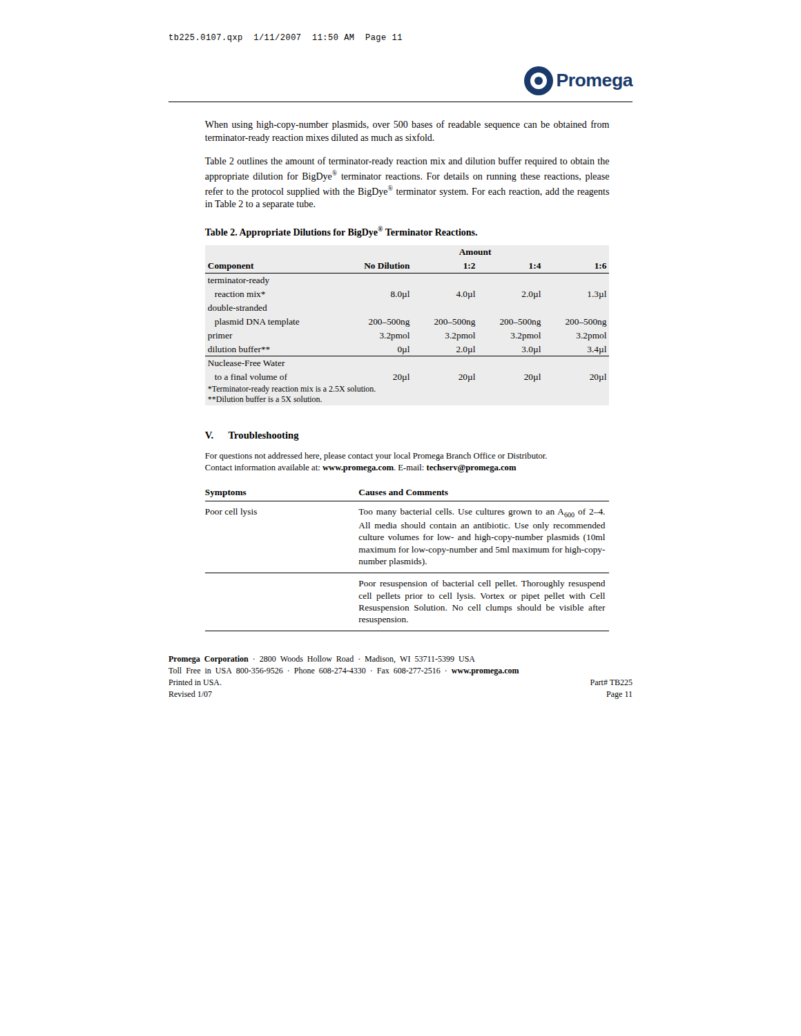tb225.0107.qxp 1/11/2007 11:50 AM Page 11
Promega
When using high-copy-number plasmids, over 500 bases of readable sequence can be obtained from terminator-ready reaction mixes diluted as much as sixfold.
Table 2 outlines the amount of terminator-ready reaction mix and dilution buffer required to obtain the appropriate dilution for BigDye® terminator reactions. For details on running these reactions, please refer to the protocol supplied with the BigDye® terminator system. For each reaction, add the reagents in Table 2 to a separate tube.
Table 2. Appropriate Dilutions for BigDye® Terminator Reactions.
| | Amount |
| --- | --- |
| Component | No Dilution | 1:2 | 1:4 | 1:6 |
| terminator-ready | | | | |
| reaction mix* | 8.0µl | 4.0µl | 2.0µl | 1.3µl |
| double-stranded | | | | |
| plasmid DNA template | 200–500ng | 200–500ng | 200–500ng | 200–500ng |
| primer | 3.2pmol | 3.2pmol | 3.2pmol | 3.2pmol |
| dilution buffer** | 0µl | 2.0µl | 3.0µl | 3.4µl |
| Nuclease-Free Water | | | | |
| to a final volume of | 20µl | 20µl | 20µl | 20µl |
*Terminator-ready reaction mix is a 2.5X solution.
**Dilution buffer is a 5X solution.
V. Troubleshooting
For questions not addressed here, please contact your local Promega Branch Office or Distributor.
Contact information available at: www.promega.com. E-mail: techserv@promega.com
| Symptoms | Causes and Comments |
| --- | --- |
| Poor cell lysis | Too many bacterial cells. Use cultures grown to an A 600 of 2–4. All media should contain an antibiotic. Use only recommended culture volumes for low- and high-copy-number plasmids (10ml maximum for low-copy-number and 5ml maximum for high-copy-number plasmids). |
| | Poor resuspension of bacterial cell pellet. Thoroughly resuspend cell pellets prior to cell lysis. Vortex or pipet pellet with Cell Resuspension Solution. No cell clumps should be visible after resuspension. |
Promega Corporation · 2800 Woods Hollow Road · Madison, WI 53711-5399 USA
Toll Free in USA 800-356-9526 · Phone 608-274-4330 · Fax 608-277-2516 · www.promega.com
Printed in USA. Part# TB225
Revised 1/07 Page 11